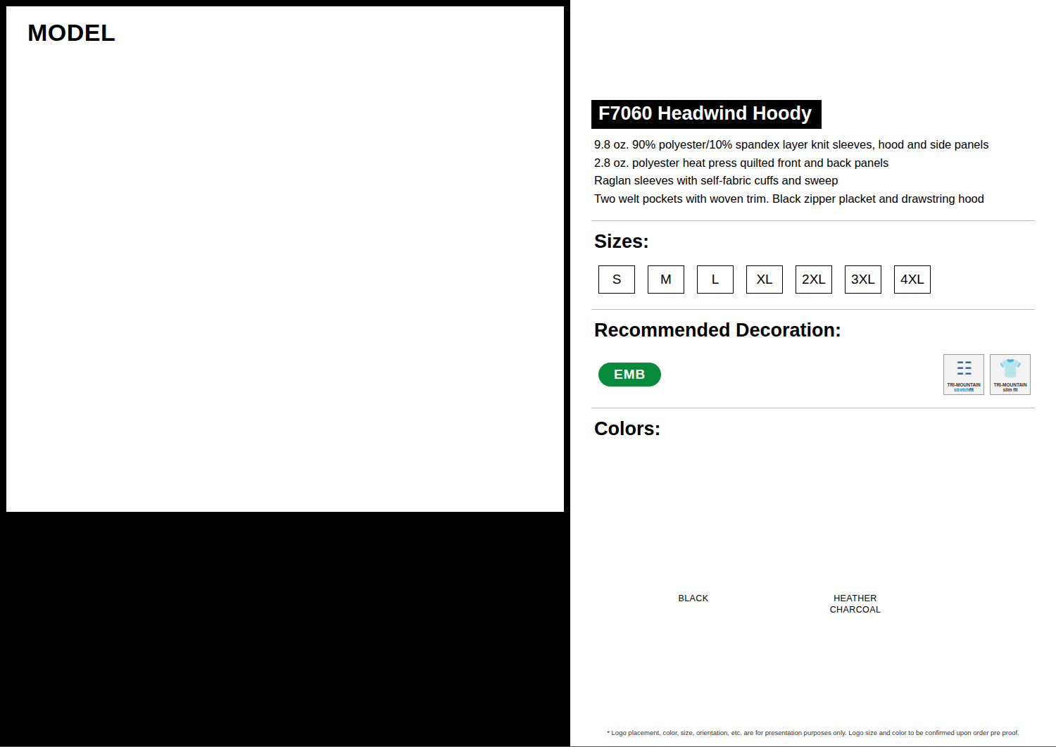MODEL
F7060 Headwind Hoody
9.8 oz. 90% polyester/10% spandex layer knit sleeves, hood and side panels
2.8 oz. polyester heat press quilted front and back panels
Raglan sleeves with self-fabric cuffs and sweep
Two welt pockets with woven trim. Black zipper placket and drawstring hood
Sizes:
S
M
L
XL
2XL
3XL
4XL
Recommended Decoration:
EMB
☷
TRI-MOUNTAIN
stretchfit
👕
TRI-MOUNTAIN
slim fit
Colors:
BLACK
HEATHER
CHARCOAL
* Logo placement, color, size, orientation, etc. are for presentation purposes only. Logo size and color to be confirmed upon order pre proof.